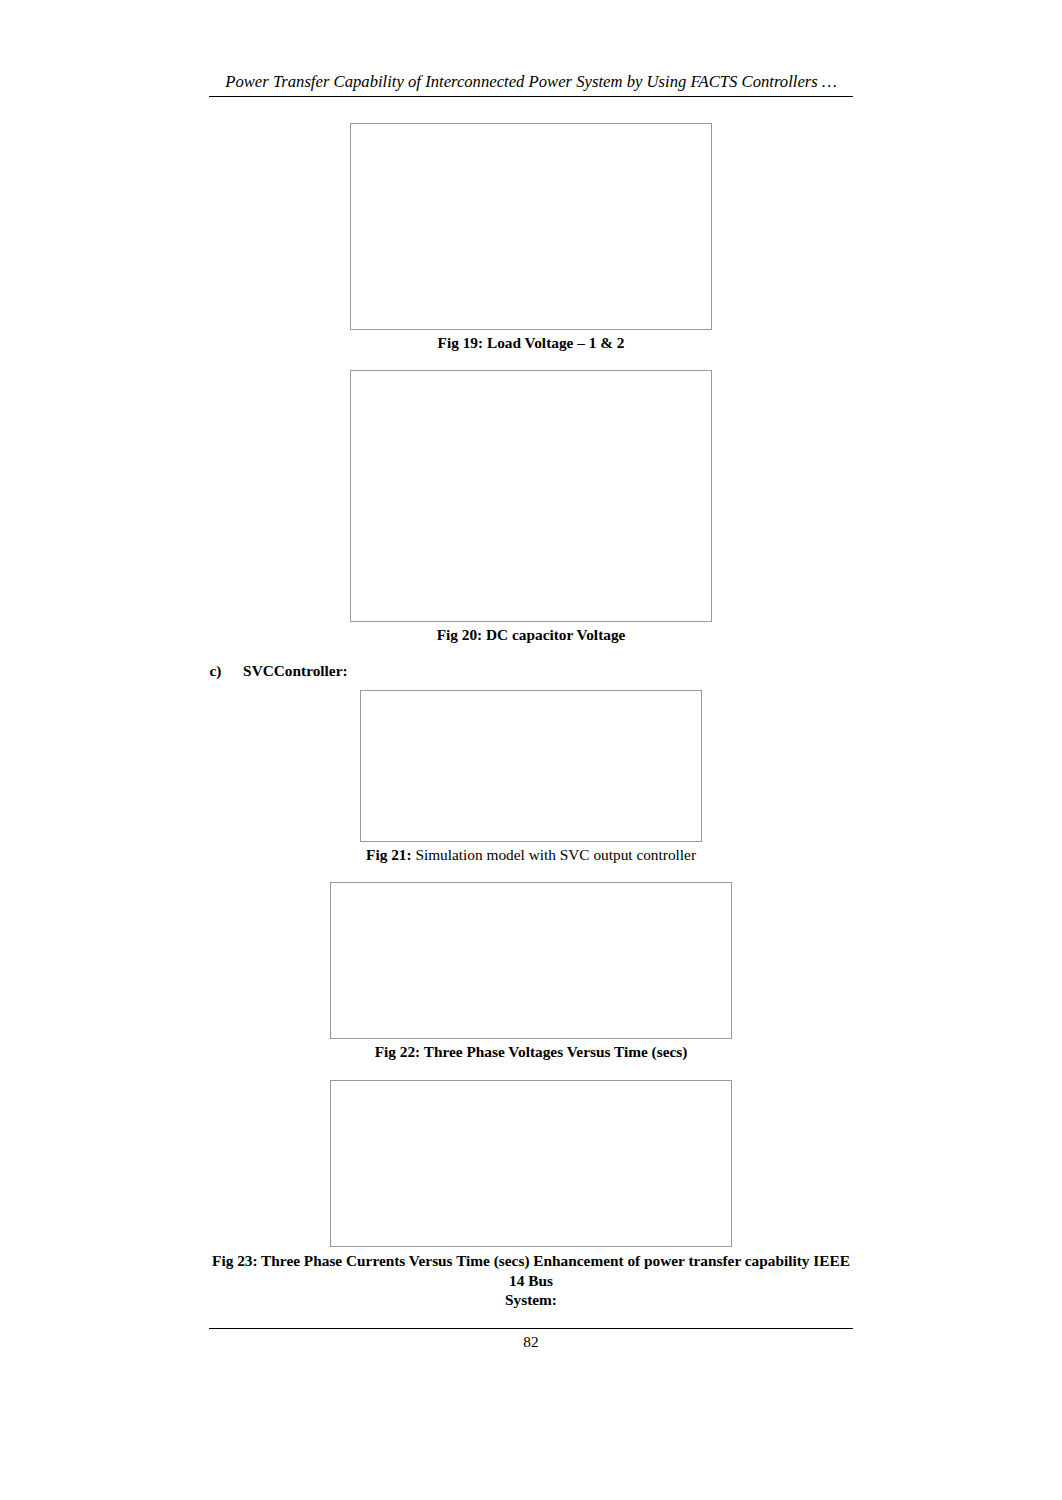Power Transfer Capability of Interconnected Power System by Using FACTS Controllers …
Fig 19: Load Voltage – 1 & 2
Fig 20: DC capacitor Voltage
c) SVCController:
Fig 21: Simulation model with SVC output controller
Fig 22: Three Phase Voltages Versus Time (secs)
Fig 23: Three Phase Currents Versus Time (secs) Enhancement of power transfer capability IEEE 14 Bus
System:
82